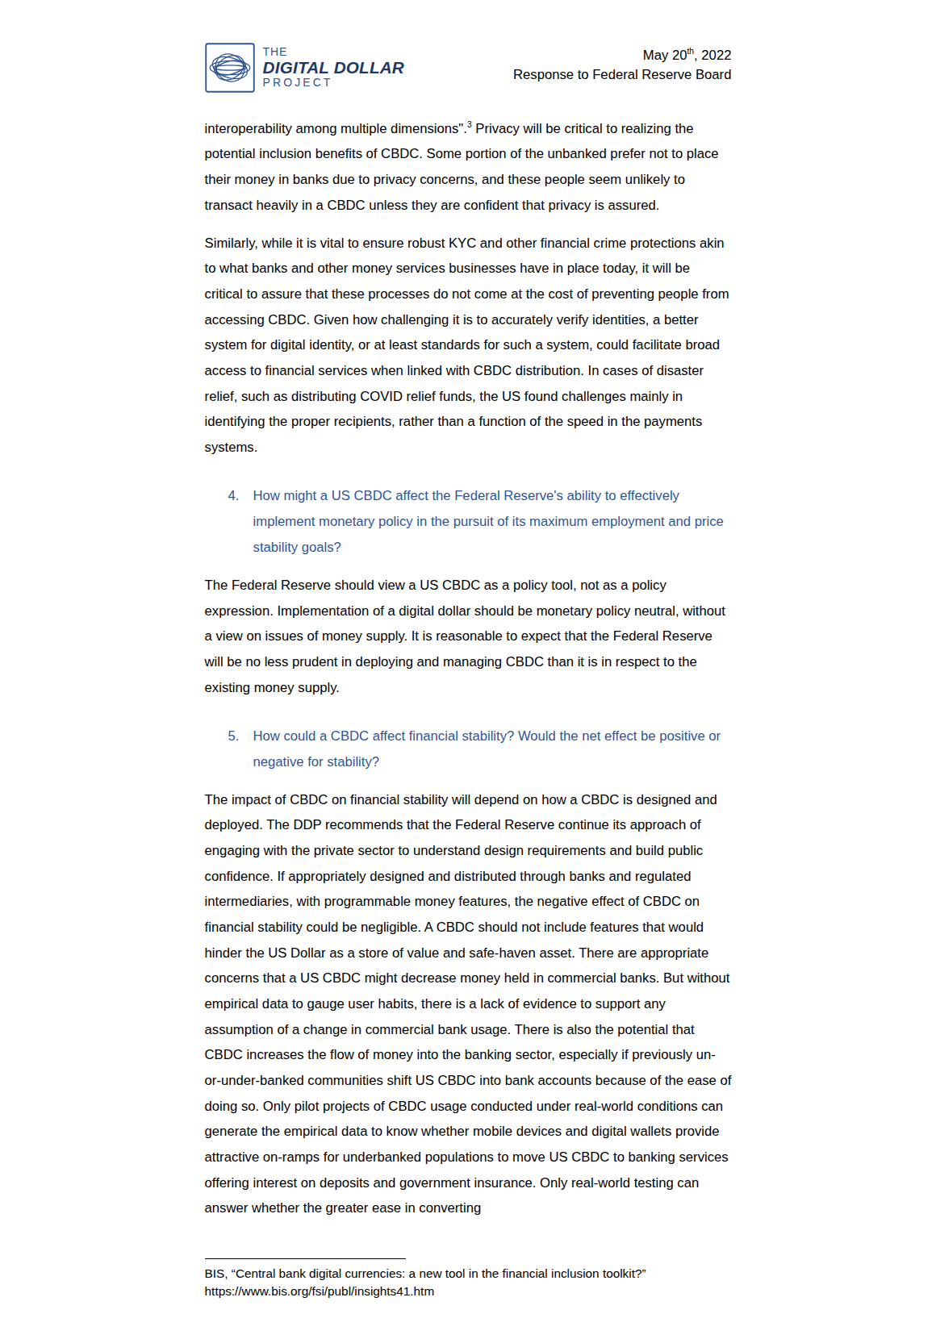THE
DIGITAL DOLLAR
PROJECT
May 20th, 2022
Response to Federal Reserve Board
interoperability among multiple dimensions".3 Privacy will be critical to realizing the potential inclusion benefits of CBDC. Some portion of the unbanked prefer not to place their money in banks due to privacy concerns, and these people seem unlikely to transact heavily in a CBDC unless they are confident that privacy is assured.
Similarly, while it is vital to ensure robust KYC and other financial crime protections akin to what banks and other money services businesses have in place today, it will be critical to assure that these processes do not come at the cost of preventing people from accessing CBDC. Given how challenging it is to accurately verify identities, a better system for digital identity, or at least standards for such a system, could facilitate broad access to financial services when linked with CBDC distribution. In cases of disaster relief, such as distributing COVID relief funds, the US found challenges mainly in identifying the proper recipients, rather than a function of the speed in the payments systems.
4. How might a US CBDC affect the Federal Reserve's ability to effectively implement monetary policy in the pursuit of its maximum employment and price stability goals?
The Federal Reserve should view a US CBDC as a policy tool, not as a policy expression. Implementation of a digital dollar should be monetary policy neutral, without a view on issues of money supply. It is reasonable to expect that the Federal Reserve will be no less prudent in deploying and managing CBDC than it is in respect to the existing money supply.
5. How could a CBDC affect financial stability? Would the net effect be positive or negative for stability?
The impact of CBDC on financial stability will depend on how a CBDC is designed and deployed. The DDP recommends that the Federal Reserve continue its approach of engaging with the private sector to understand design requirements and build public confidence. If appropriately designed and distributed through banks and regulated intermediaries, with programmable money features, the negative effect of CBDC on financial stability could be negligible. A CBDC should not include features that would hinder the US Dollar as a store of value and safe-haven asset. There are appropriate concerns that a US CBDC might decrease money held in commercial banks. But without empirical data to gauge user habits, there is a lack of evidence to support any assumption of a change in commercial bank usage. There is also the potential that CBDC increases the flow of money into the banking sector, especially if previously un-or-under-banked communities shift US CBDC into bank accounts because of the ease of doing so. Only pilot projects of CBDC usage conducted under real-world conditions can generate the empirical data to know whether mobile devices and digital wallets provide attractive on-ramps for underbanked populations to move US CBDC to banking services offering interest on deposits and government insurance. Only real-world testing can answer whether the greater ease in converting
BIS, “Central bank digital currencies: a new tool in the financial inclusion toolkit?”
https://www.bis.org/fsi/publ/insights41.htm